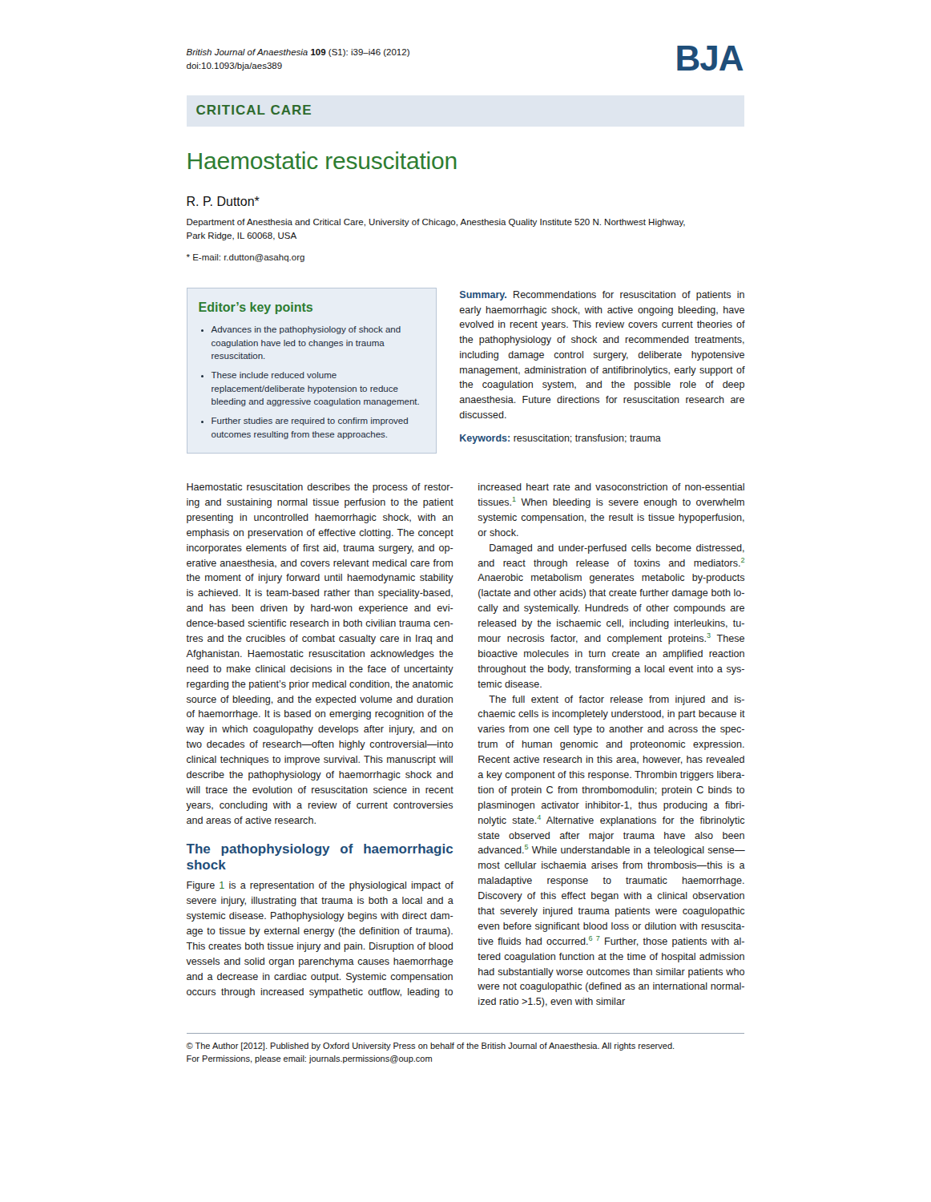British Journal of Anaesthesia 109 (S1): i39–i46 (2012)
doi:10.1093/bja/aes389
BJA
Critical Care
Haemostatic resuscitation
R. P. Dutton*
Department of Anesthesia and Critical Care, University of Chicago, Anesthesia Quality Institute 520 N. Northwest Highway,
Park Ridge, IL 60068, USA
* E-mail: r.dutton@asahq.org
Editor’s key points
Advances in the pathophysiology of shock and coagulation have led to changes in trauma resuscitation.
These include reduced volume replacement/deliberate hypotension to reduce bleeding and aggressive coagulation management.
Further studies are required to confirm improved outcomes resulting from these approaches.
Summary. Recommendations for resuscitation of patients in early haemorrhagic shock, with active ongoing bleeding, have evolved in recent years. This review covers current theories of the pathophysiology of shock and recommended treatments, including damage control surgery, deliberate hypotensive management, administration of antifibrinolytics, early support of the coagulation system, and the possible role of deep anaesthesia. Future directions for resuscitation research are discussed.
Keywords: resuscitation; transfusion; trauma
Haemostatic resuscitation describes the process of restoring and sustaining normal tissue perfusion to the patient presenting in uncontrolled haemorrhagic shock, with an emphasis on preservation of effective clotting. The concept incorporates elements of first aid, trauma surgery, and operative anaesthesia, and covers relevant medical care from the moment of injury forward until haemodynamic stability is achieved. It is team-based rather than speciality-based, and has been driven by hard-won experience and evidence-based scientific research in both civilian trauma centres and the crucibles of combat casualty care in Iraq and Afghanistan. Haemostatic resuscitation acknowledges the need to make clinical decisions in the face of uncertainty regarding the patient’s prior medical condition, the anatomic source of bleeding, and the expected volume and duration of haemorrhage. It is based on emerging recognition of the way in which coagulopathy develops after injury, and on two decades of research—often highly controversial—into clinical techniques to improve survival. This manuscript will describe the pathophysiology of haemorrhagic shock and will trace the evolution of resuscitation science in recent years, concluding with a review of current controversies and areas of active research.
The pathophysiology of haemorrhagic shock
Figure 1 is a representation of the physiological impact of severe injury, illustrating that trauma is both a local and a systemic disease. Pathophysiology begins with direct damage to tissue by external energy (the definition of trauma). This creates both tissue injury and pain. Disruption of blood vessels and solid organ parenchyma causes haemorrhage and a decrease in cardiac output. Systemic compensation occurs through increased sympathetic outflow, leading to increased heart rate and vasoconstriction of non-essential tissues.1 When bleeding is severe enough to overwhelm systemic compensation, the result is tissue hypoperfusion, or shock.
Damaged and under-perfused cells become distressed, and react through release of toxins and mediators.2 Anaerobic metabolism generates metabolic by-products (lactate and other acids) that create further damage both locally and systemically. Hundreds of other compounds are released by the ischaemic cell, including interleukins, tumour necrosis factor, and complement proteins.3 These bioactive molecules in turn create an amplified reaction throughout the body, transforming a local event into a systemic disease.
The full extent of factor release from injured and ischaemic cells is incompletely understood, in part because it varies from one cell type to another and across the spectrum of human genomic and proteonomic expression. Recent active research in this area, however, has revealed a key component of this response. Thrombin triggers liberation of protein C from thrombomodulin; protein C binds to plasminogen activator inhibitor-1, thus producing a fibrinolytic state.4 Alternative explanations for the fibrinolytic state observed after major trauma have also been advanced.5 While understandable in a teleological sense—most cellular ischaemia arises from thrombosis—this is a maladaptive response to traumatic haemorrhage. Discovery of this effect began with a clinical observation that severely injured trauma patients were coagulopathic even before significant blood loss or dilution with resuscitative fluids had occurred.6 7 Further, those patients with altered coagulation function at the time of hospital admission had substantially worse outcomes than similar patients who were not coagulopathic (defined as an international normalized ratio >1.5), even with similar
© The Author [2012]. Published by Oxford University Press on behalf of the British Journal of Anaesthesia. All rights reserved.
For Permissions, please email: journals.permissions@oup.com